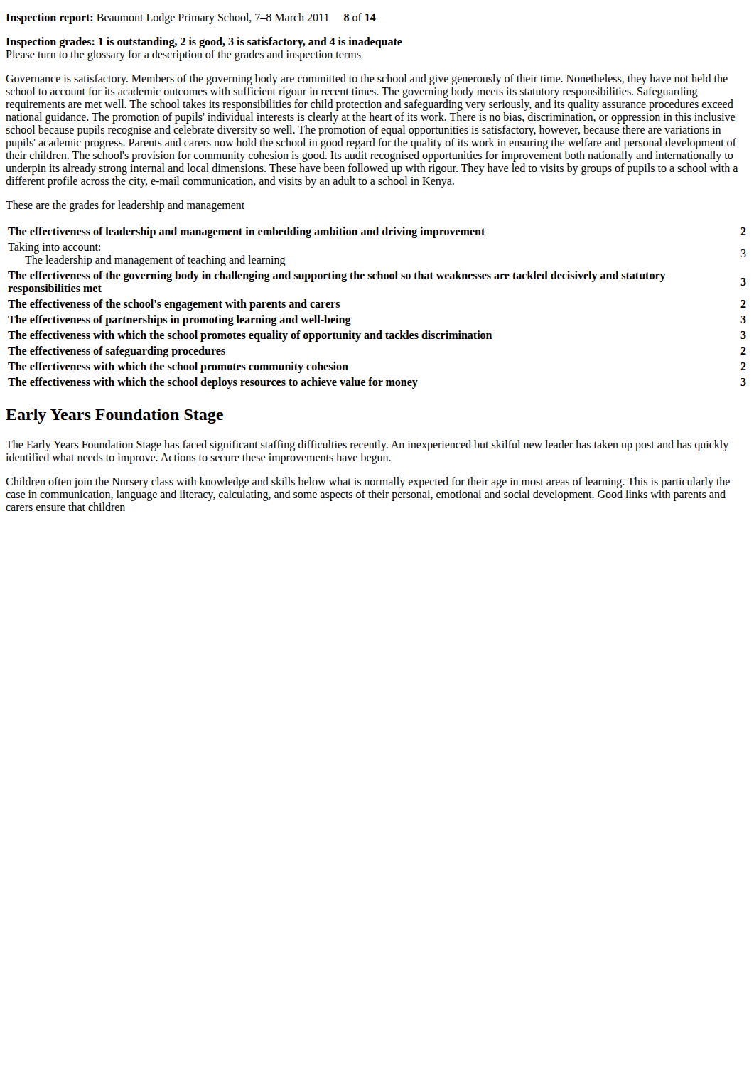Inspection report: Beaumont Lodge Primary School, 7–8 March 2011 8 of 14
Inspection grades: 1 is outstanding, 2 is good, 3 is satisfactory, and 4 is inadequate
Please turn to the glossary for a description of the grades and inspection terms
Governance is satisfactory. Members of the governing body are committed to the school and give generously of their time. Nonetheless, they have not held the school to account for its academic outcomes with sufficient rigour in recent times. The governing body meets its statutory responsibilities. Safeguarding requirements are met well. The school takes its responsibilities for child protection and safeguarding very seriously, and its quality assurance procedures exceed national guidance. The promotion of pupils' individual interests is clearly at the heart of its work. There is no bias, discrimination, or oppression in this inclusive school because pupils recognise and celebrate diversity so well. The promotion of equal opportunities is satisfactory, however, because there are variations in pupils' academic progress. Parents and carers now hold the school in good regard for the quality of its work in ensuring the welfare and personal development of their children. The school's provision for community cohesion is good. Its audit recognised opportunities for improvement both nationally and internationally to underpin its already strong internal and local dimensions. These have been followed up with rigour. They have led to visits by groups of pupils to a school with a different profile across the city, e-mail communication, and visits by an adult to a school in Kenya.
These are the grades for leadership and management
| The effectiveness of leadership and management in embedding ambition and driving improvement | 2 |
| Taking into account: The leadership and management of teaching and learning | 3 |
| The effectiveness of the governing body in challenging and supporting the school so that weaknesses are tackled decisively and statutory responsibilities met | 3 |
| The effectiveness of the school's engagement with parents and carers | 2 |
| The effectiveness of partnerships in promoting learning and well-being | 3 |
| The effectiveness with which the school promotes equality of opportunity and tackles discrimination | 3 |
| The effectiveness of safeguarding procedures | 2 |
| The effectiveness with which the school promotes community cohesion | 2 |
| The effectiveness with which the school deploys resources to achieve value for money | 3 |
Early Years Foundation Stage
The Early Years Foundation Stage has faced significant staffing difficulties recently. An inexperienced but skilful new leader has taken up post and has quickly identified what needs to improve. Actions to secure these improvements have begun.
Children often join the Nursery class with knowledge and skills below what is normally expected for their age in most areas of learning. This is particularly the case in communication, language and literacy, calculating, and some aspects of their personal, emotional and social development. Good links with parents and carers ensure that children